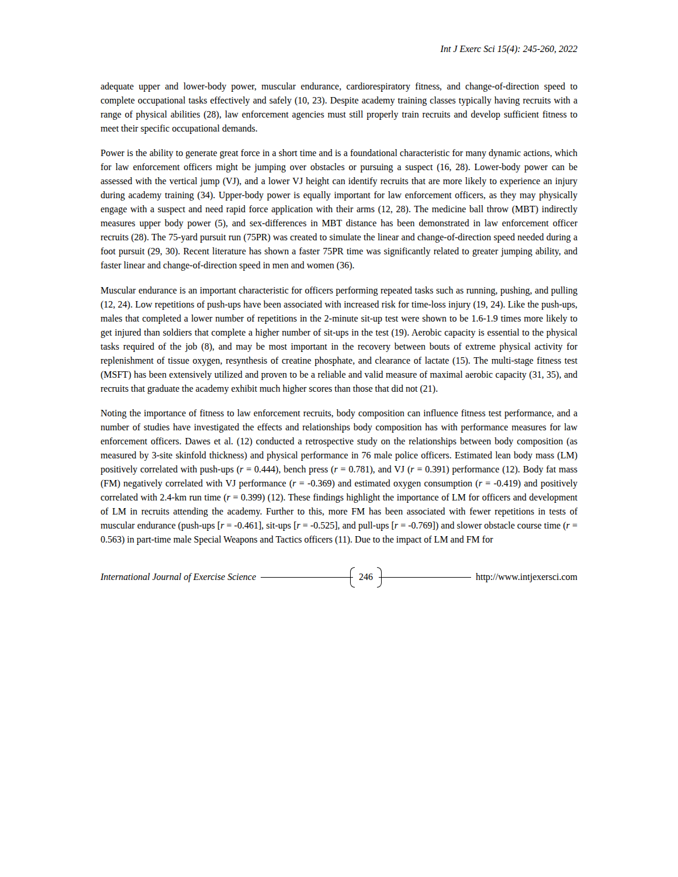Int J Exerc Sci 15(4): 245-260, 2022
adequate upper and lower-body power, muscular endurance, cardiorespiratory fitness, and change-of-direction speed to complete occupational tasks effectively and safely (10, 23). Despite academy training classes typically having recruits with a range of physical abilities (28), law enforcement agencies must still properly train recruits and develop sufficient fitness to meet their specific occupational demands.
Power is the ability to generate great force in a short time and is a foundational characteristic for many dynamic actions, which for law enforcement officers might be jumping over obstacles or pursuing a suspect (16, 28). Lower-body power can be assessed with the vertical jump (VJ), and a lower VJ height can identify recruits that are more likely to experience an injury during academy training (34). Upper-body power is equally important for law enforcement officers, as they may physically engage with a suspect and need rapid force application with their arms (12, 28). The medicine ball throw (MBT) indirectly measures upper body power (5), and sex-differences in MBT distance has been demonstrated in law enforcement officer recruits (28). The 75-yard pursuit run (75PR) was created to simulate the linear and change-of-direction speed needed during a foot pursuit (29, 30). Recent literature has shown a faster 75PR time was significantly related to greater jumping ability, and faster linear and change-of-direction speed in men and women (36).
Muscular endurance is an important characteristic for officers performing repeated tasks such as running, pushing, and pulling (12, 24). Low repetitions of push-ups have been associated with increased risk for time-loss injury (19, 24). Like the push-ups, males that completed a lower number of repetitions in the 2-minute sit-up test were shown to be 1.6-1.9 times more likely to get injured than soldiers that complete a higher number of sit-ups in the test (19). Aerobic capacity is essential to the physical tasks required of the job (8), and may be most important in the recovery between bouts of extreme physical activity for replenishment of tissue oxygen, resynthesis of creatine phosphate, and clearance of lactate (15). The multi-stage fitness test (MSFT) has been extensively utilized and proven to be a reliable and valid measure of maximal aerobic capacity (31, 35), and recruits that graduate the academy exhibit much higher scores than those that did not (21).
Noting the importance of fitness to law enforcement recruits, body composition can influence fitness test performance, and a number of studies have investigated the effects and relationships body composition has with performance measures for law enforcement officers. Dawes et al. (12) conducted a retrospective study on the relationships between body composition (as measured by 3-site skinfold thickness) and physical performance in 76 male police officers. Estimated lean body mass (LM) positively correlated with push-ups (r = 0.444), bench press (r = 0.781), and VJ (r = 0.391) performance (12). Body fat mass (FM) negatively correlated with VJ performance (r = -0.369) and estimated oxygen consumption (r = -0.419) and positively correlated with 2.4-km run time (r = 0.399) (12). These findings highlight the importance of LM for officers and development of LM in recruits attending the academy. Further to this, more FM has been associated with fewer repetitions in tests of muscular endurance (push-ups [r = -0.461], sit-ups [r = -0.525], and pull-ups [r = -0.769]) and slower obstacle course time (r = 0.563) in part-time male Special Weapons and Tactics officers (11). Due to the impact of LM and FM for
International Journal of Exercise Science 246 http://www.intjexersci.com